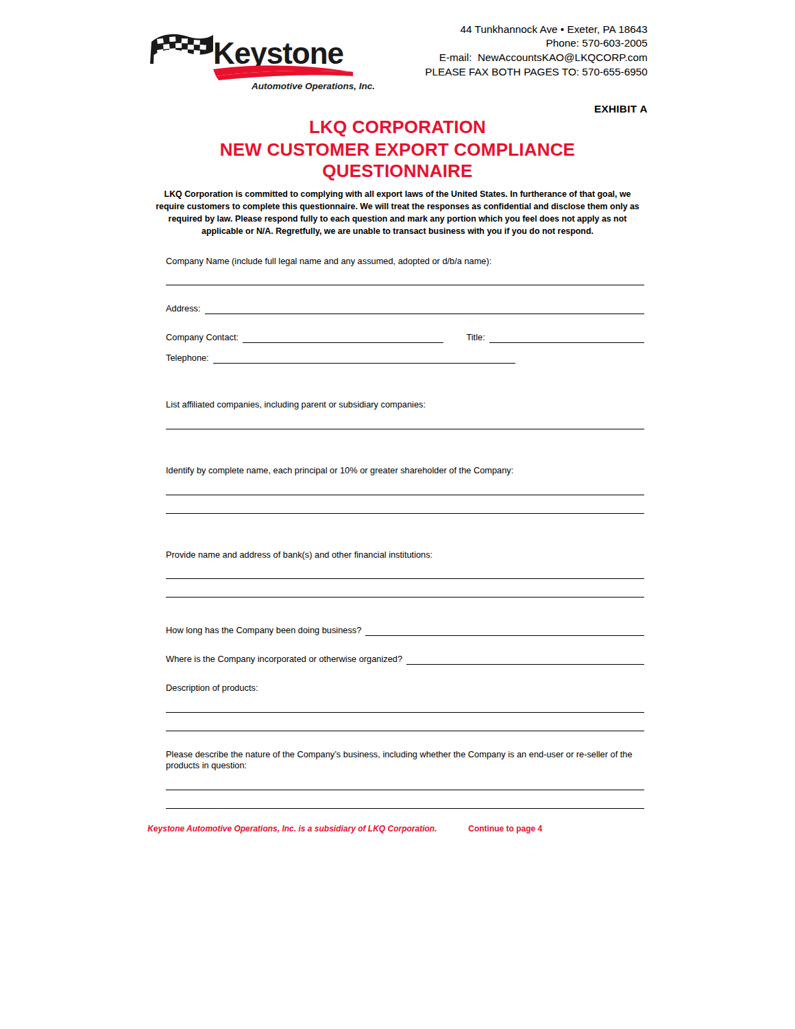Keystone Automotive Operations, Inc.
44 Tunkhannock Ave • Exeter, PA 18643
Phone: 570-603-2005
E-mail: NewAccountsKAO@LKQCORP.com
PLEASE FAX BOTH PAGES TO: 570-655-6950
EXHIBIT A
LKQ CORPORATION
NEW CUSTOMER EXPORT COMPLIANCE QUESTIONNAIRE
LKQ Corporation is committed to complying with all export laws of the United States. In furtherance of that goal, we require customers to complete this questionnaire. We will treat the responses as confidential and disclose them only as required by law. Please respond fully to each question and mark any portion which you feel does not apply as not applicable or N/A. Regretfully, we are unable to transact business with you if you do not respond.
Company Name (include full legal name and any assumed, adopted or d/b/a name):
Address:
Company Contact: Title:
Telephone:
List affiliated companies, including parent or subsidiary companies:
Identify by complete name, each principal or 10% or greater shareholder of the Company:
Provide name and address of bank(s) and other financial institutions:
How long has the Company been doing business?
Where is the Company incorporated or otherwise organized?
Description of products:
Please describe the nature of the Company’s business, including whether the Company is an end-user or re-seller of the products in question:
Keystone Automotive Operations, Inc. is a subsidiary of LKQ Corporation.
Continue to page 4